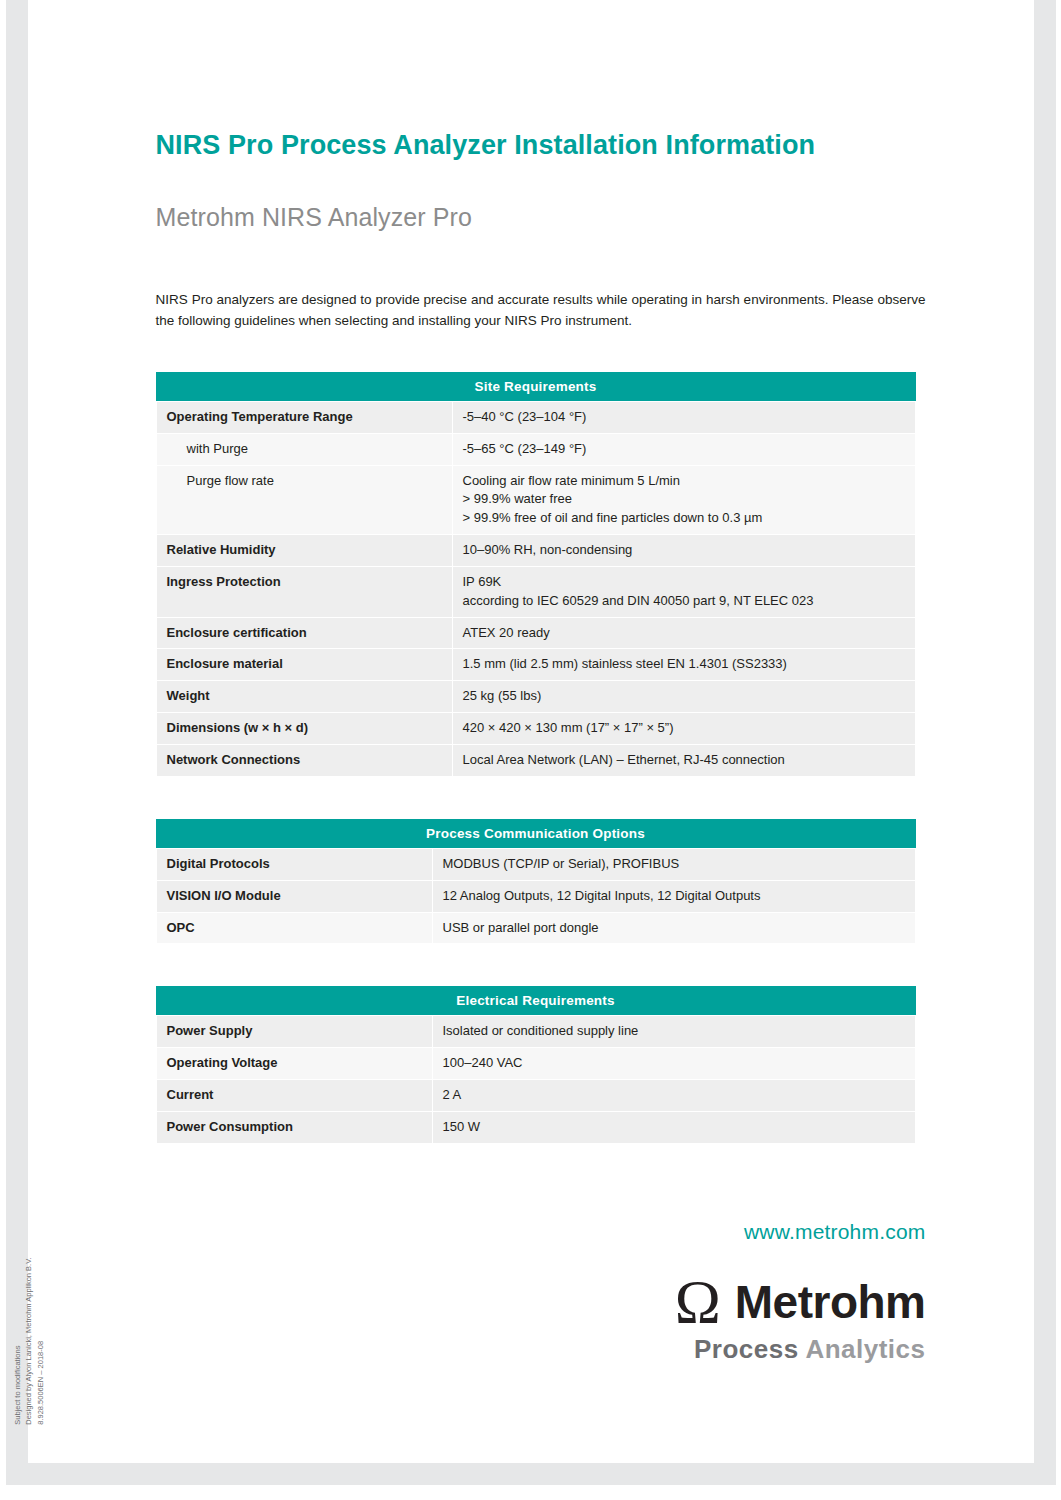NIRS Pro Process Analyzer Installation Information
Metrohm NIRS Analyzer Pro
NIRS Pro analyzers are designed to provide precise and accurate results while operating in harsh environments. Please observe the following guidelines when selecting and installing your NIRS Pro instrument.
Site Requirements
| Operating Temperature Range | -5–40 °C (23–104 °F) |
| with Purge | -5–65 °C (23–149 °F) |
| Purge flow rate | Cooling air flow rate minimum 5 L/min > 99.9% water free > 99.9% free of oil and fine particles down to 0.3 µm |
| Relative Humidity | 10–90% RH, non-condensing |
| Ingress Protection | IP 69K according to IEC 60529 and DIN 40050 part 9, NT ELEC 023 |
| Enclosure certification | ATEX 20 ready |
| Enclosure material | 1.5 mm (lid 2.5 mm) stainless steel EN 1.4301 (SS2333) |
| Weight | 25 kg (55 lbs) |
| Dimensions (w × h × d) | 420 × 420 × 130 mm (17” × 17” × 5”) |
| Network Connections | Local Area Network (LAN) – Ethernet, RJ-45 connection |
Process Communication Options
| Digital Protocols | MODBUS (TCP/IP or Serial), PROFIBUS |
| VISION I/O Module | 12 Analog Outputs, 12 Digital Inputs, 12 Digital Outputs |
| OPC | USB or parallel port dongle |
Electrical Requirements
| Power Supply | Isolated or conditioned supply line |
| Operating Voltage | 100–240 VAC |
| Current | 2 A |
| Power Consumption | 150 W |
www.metrohm.com
Ω Metrohm
Process Analytics
Subject to modifications
Designed by Alyon Lanicki, Metrohm Applikon B.V.
8.928.5006EN – 2018-08